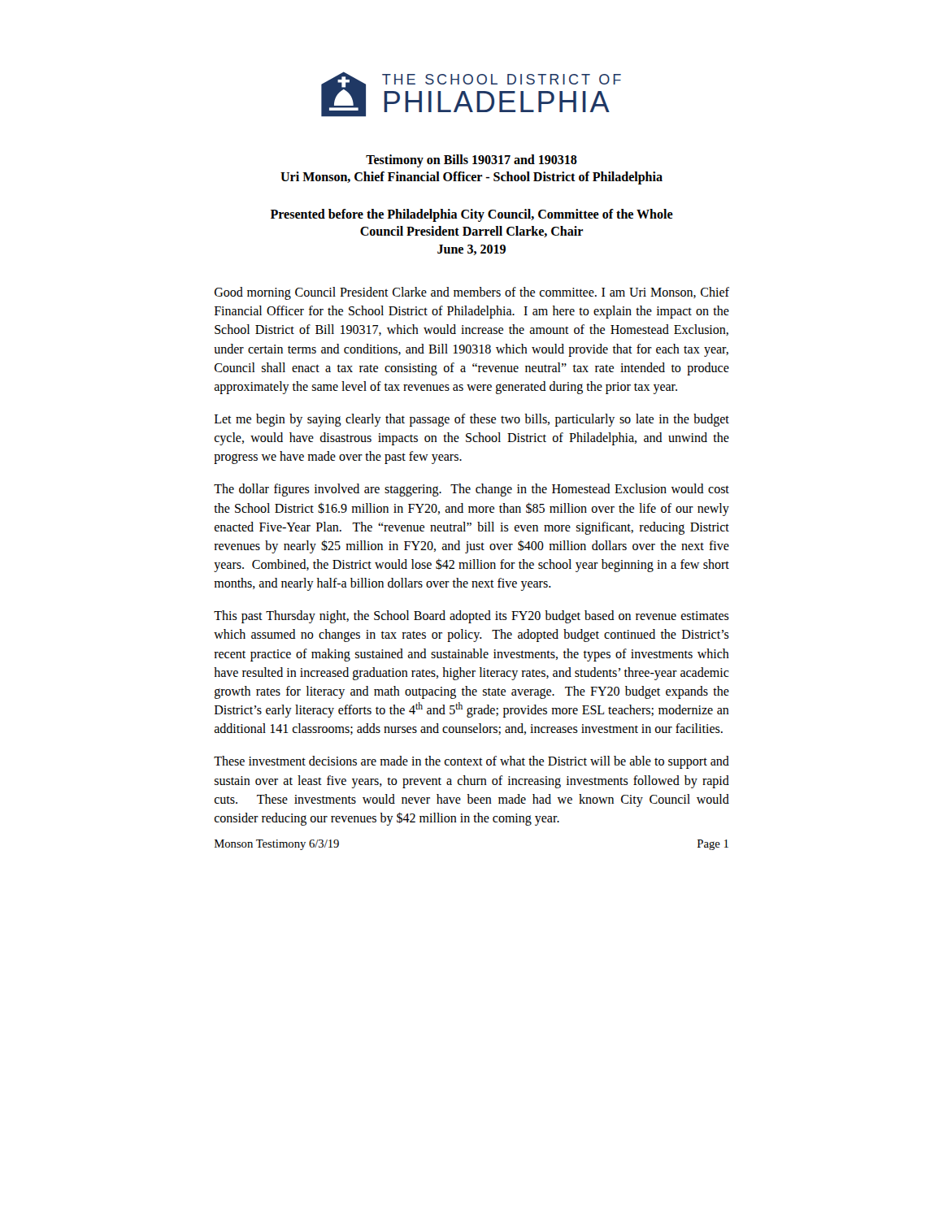THE SCHOOL DISTRICT OF
PHILADELPHIA
Testimony on Bills 190317 and 190318 Uri Monson, Chief Financial Officer - School District of Philadelphia
Presented before the Philadelphia City Council, Committee of the Whole Council President Darrell Clarke, Chair June 3, 2019
Good morning Council President Clarke and members of the committee. I am Uri Monson, Chief Financial Officer for the School District of Philadelphia. I am here to explain the impact on the School District of Bill 190317, which would increase the amount of the Homestead Exclusion, under certain terms and conditions, and Bill 190318 which would provide that for each tax year, Council shall enact a tax rate consisting of a “revenue neutral” tax rate intended to produce approximately the same level of tax revenues as were generated during the prior tax year.
Let me begin by saying clearly that passage of these two bills, particularly so late in the budget cycle, would have disastrous impacts on the School District of Philadelphia, and unwind the progress we have made over the past few years.
The dollar figures involved are staggering. The change in the Homestead Exclusion would cost the School District $16.9 million in FY20, and more than $85 million over the life of our newly enacted Five-Year Plan. The “revenue neutral” bill is even more significant, reducing District revenues by nearly $25 million in FY20, and just over $400 million dollars over the next five years. Combined, the District would lose $42 million for the school year beginning in a few short months, and nearly half-a billion dollars over the next five years.
This past Thursday night, the School Board adopted its FY20 budget based on revenue estimates which assumed no changes in tax rates or policy. The adopted budget continued the District’s recent practice of making sustained and sustainable investments, the types of investments which have resulted in increased graduation rates, higher literacy rates, and students’ three-year academic growth rates for literacy and math outpacing the state average. The FY20 budget expands the District’s early literacy efforts to the 4th and 5th grade; provides more ESL teachers; modernize an additional 141 classrooms; adds nurses and counselors; and, increases investment in our facilities.
These investment decisions are made in the context of what the District will be able to support and sustain over at least five years, to prevent a churn of increasing investments followed by rapid cuts. These investments would never have been made had we known City Council would consider reducing our revenues by $42 million in the coming year.
Monson Testimony 6/3/19 Page 1